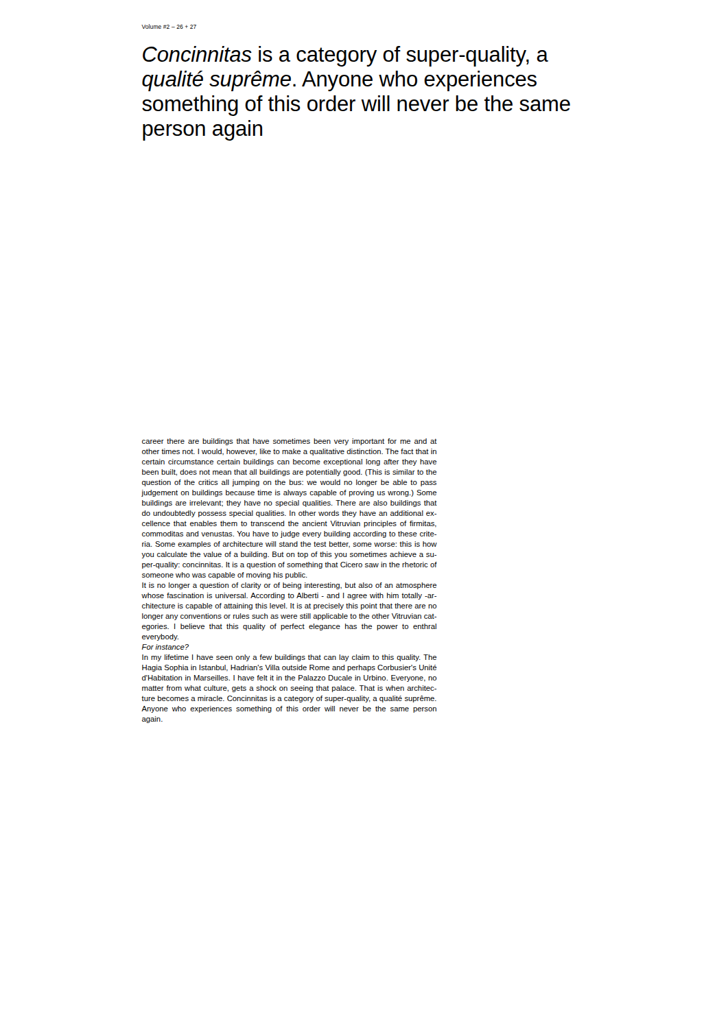Volume #2 – 26 + 27
Concinnitas is a category of super-quality, a qualité suprême. Anyone who experiences something of this order will never be the same person again
career there are buildings that have sometimes been very important for me and at other times not. I would, however, like to make a qualitative distinction. The fact that in certain circumstance certain buildings can become exceptional long after they have been built, does not mean that all buildings are potentially good. (This is similar to the question of the critics all jumping on the bus: we would no longer be able to pass judgement on buildings because time is always capable of proving us wrong.) Some buildings are irrelevant; they have no special qualities. There are also buildings that do undoubtedly possess special qualities. In other words they have an additional excellence that enables them to transcend the ancient Vitruvian principles of firmitas, commoditas and venustas. You have to judge every building according to these criteria. Some examples of architecture will stand the test better, some worse: this is how you calculate the value of a building. But on top of this you sometimes achieve a super-quality: concinnitas. It is a question of something that Cicero saw in the rhetoric of someone who was capable of moving his public.
It is no longer a question of clarity or of being interesting, but also of an atmosphere whose fascination is universal. According to Alberti - and I agree with him totally -architecture is capable of attaining this level. It is at precisely this point that there are no longer any conventions or rules such as were still applicable to the other Vitruvian categories. I believe that this quality of perfect elegance has the power to enthral everybody.
For instance?
In my lifetime I have seen only a few buildings that can lay claim to this quality. The Hagia Sophia in Istanbul, Hadrian's Villa outside Rome and perhaps Corbusier's Unité d'Habitation in Marseilles. I have felt it in the Palazzo Ducale in Urbino. Everyone, no matter from what culture, gets a shock on seeing that palace. That is when architecture becomes a miracle. Concinnitas is a category of super-quality, a qualité suprême. Anyone who experiences something of this order will never be the same person again.